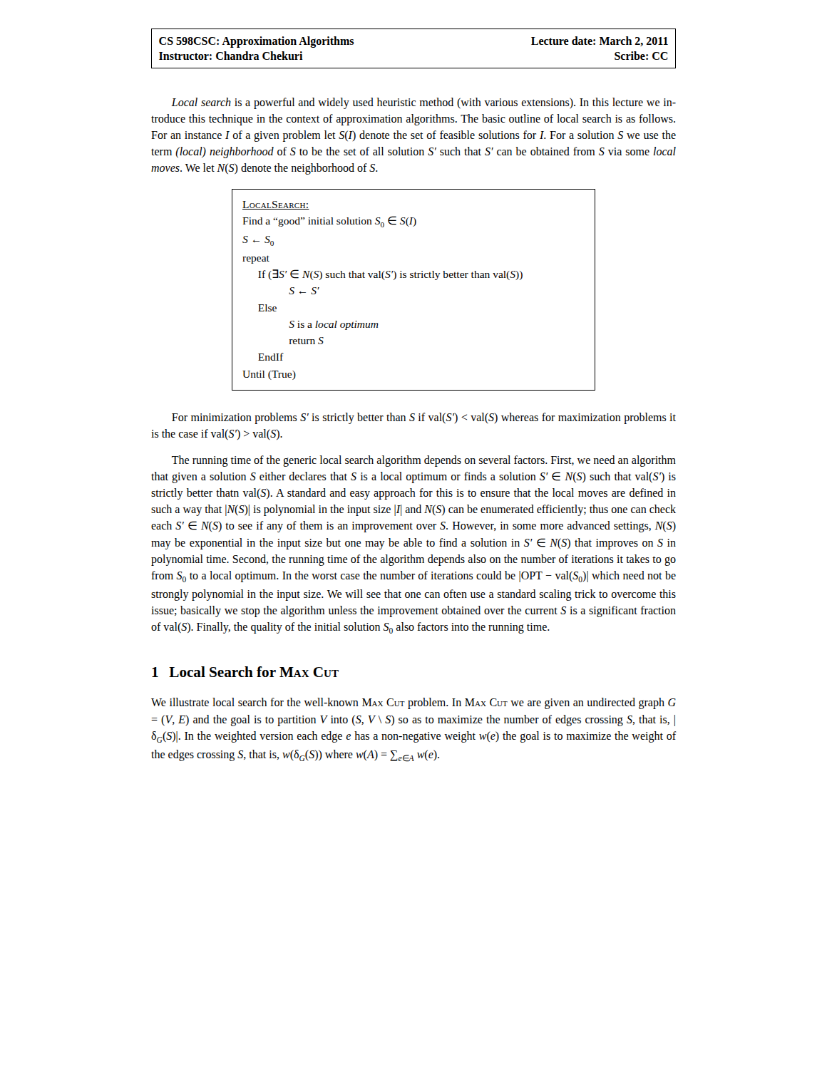CS 598CSC: Approximation Algorithms Lecture date: March 2, 2011
Instructor: Chandra Chekuri Scribe: CC
Local search is a powerful and widely used heuristic method (with various extensions). In this lecture we introduce this technique in the context of approximation algorithms. The basic outline of local search is as follows. For an instance I of a given problem let S(I) denote the set of feasible solutions for I. For a solution S we use the term (local) neighborhood of S to be the set of all solution S′ such that S′ can be obtained from S via some local moves. We let N(S) denote the neighborhood of S.
LocalSearch:
Find a “good” initial solution S0 ∈ S(I)
S ← S0
repeat
If (∃S′ ∈ N(S) such that val(S′) is strictly better than val(S))
S ← S′
Else
S is a local optimum
return S
EndIf
Until (True)
For minimization problems S′ is strictly better than S if val(S′) < val(S) whereas for maximization problems it is the case if val(S′) > val(S).
The running time of the generic local search algorithm depends on several factors. First, we need an algorithm that given a solution S either declares that S is a local optimum or finds a solution S′ ∈ N(S) such that val(S′) is strictly better thatn val(S). A standard and easy approach for this is to ensure that the local moves are defined in such a way that |N(S)| is polynomial in the input size |I| and N(S) can be enumerated efficiently; thus one can check each S′ ∈ N(S) to see if any of them is an improvement over S. However, in some more advanced settings, N(S) may be exponential in the input size but one may be able to find a solution in S′ ∈ N(S) that improves on S in polynomial time. Second, the running time of the algorithm depends also on the number of iterations it takes to go from S0 to a local optimum. In the worst case the number of iterations could be |OPT − val(S0)| which need not be strongly polynomial in the input size. We will see that one can often use a standard scaling trick to overcome this issue; basically we stop the algorithm unless the improvement obtained over the current S is a significant fraction of val(S). Finally, the quality of the initial solution S0 also factors into the running time.
1 Local Search for Max Cut
We illustrate local search for the well-known Max Cut problem. In Max Cut we are given an undirected graph G = (V, E) and the goal is to partition V into (S, V \ S) so as to maximize the number of edges crossing S, that is, |δG(S)|. In the weighted version each edge e has a non-negative weight w(e) the goal is to maximize the weight of the edges crossing S, that is, w(δG(S)) where w(A) = ∑e∈A w(e).